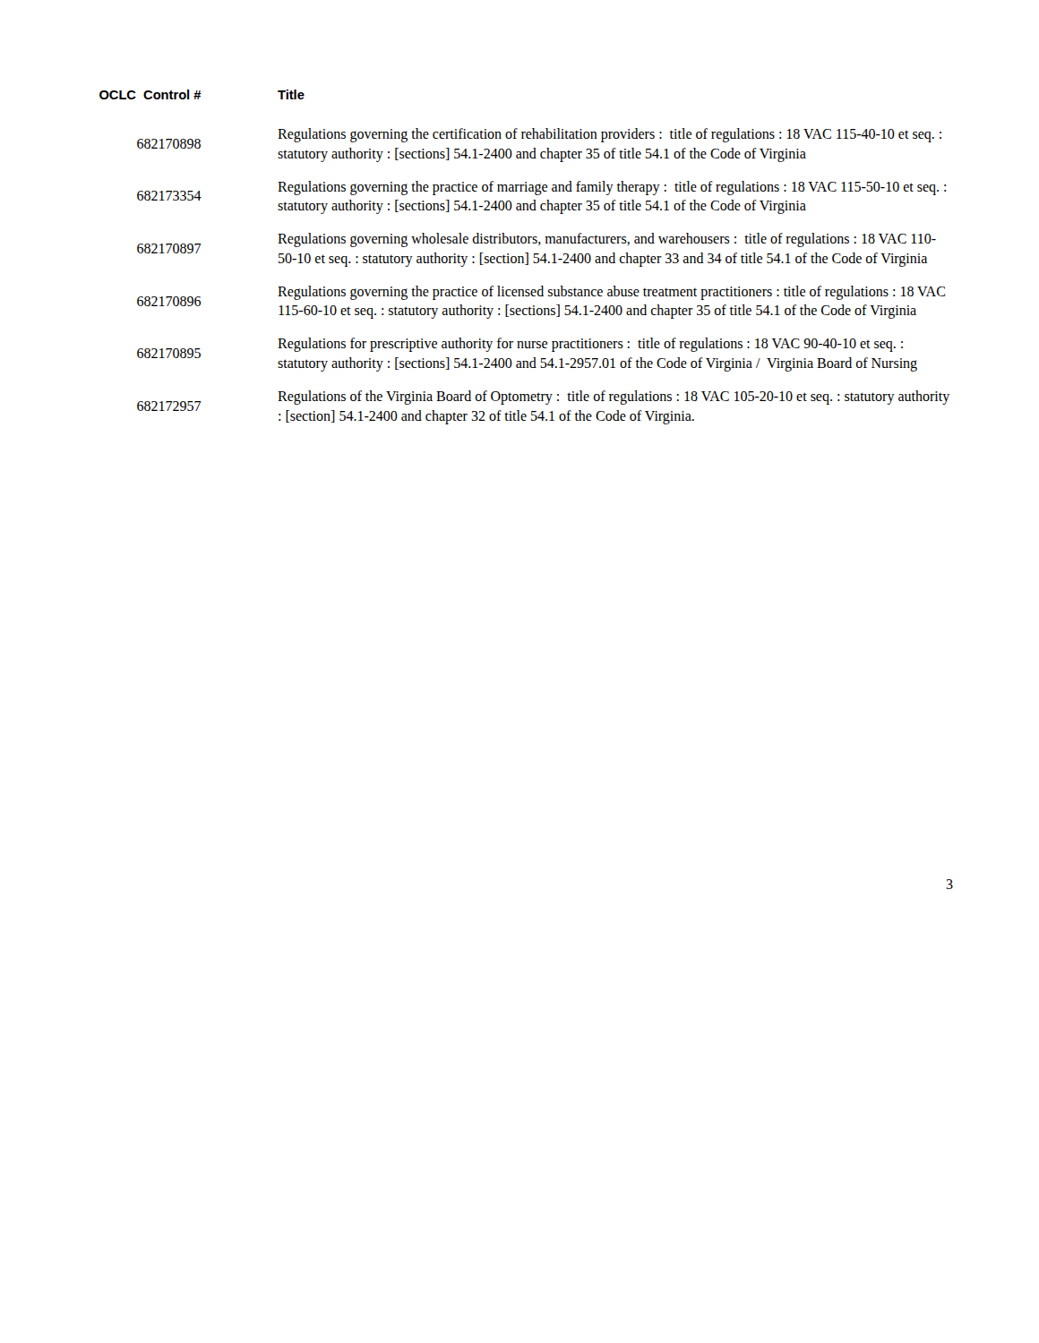| OCLC Control # | Title |
| --- | --- |
| 682170898 | Regulations governing the certification of rehabilitation providers : title of regulations : 18 VAC 115-40-10 et seq. : statutory authority : [sections] 54.1-2400 and chapter 35 of title 54.1 of the Code of Virginia |
| 682173354 | Regulations governing the practice of marriage and family therapy : title of regulations : 18 VAC 115-50-10 et seq. : statutory authority : [sections] 54.1-2400 and chapter 35 of title 54.1 of the Code of Virginia |
| 682170897 | Regulations governing wholesale distributors, manufacturers, and warehousers : title of regulations : 18 VAC 110-50-10 et seq. : statutory authority : [section] 54.1-2400 and chapter 33 and 34 of title 54.1 of the Code of Virginia |
| 682170896 | Regulations governing the practice of licensed substance abuse treatment practitioners : title of regulations : 18 VAC 115-60-10 et seq. : statutory authority : [sections] 54.1-2400 and chapter 35 of title 54.1 of the Code of Virginia |
| 682170895 | Regulations for prescriptive authority for nurse practitioners : title of regulations : 18 VAC 90-40-10 et seq. : statutory authority : [sections] 54.1-2400 and 54.1-2957.01 of the Code of Virginia / Virginia Board of Nursing |
| 682172957 | Regulations of the Virginia Board of Optometry : title of regulations : 18 VAC 105-20-10 et seq. : statutory authority : [section] 54.1-2400 and chapter 32 of title 54.1 of the Code of Virginia. |
3